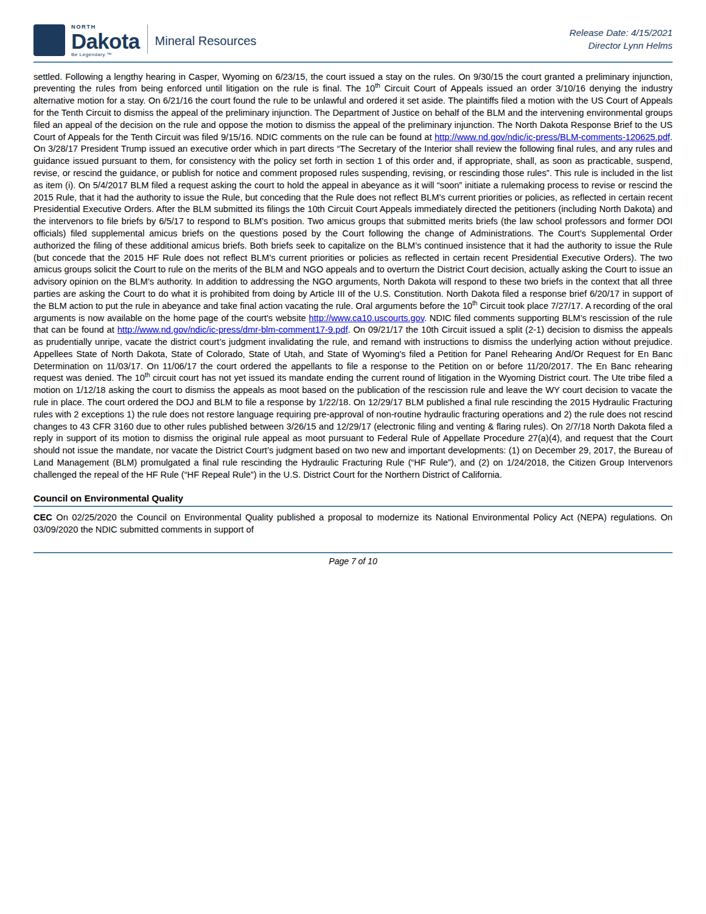NORTH
Dakota
Be Legendary.™
Mineral Resources
Release Date: 4/15/2021
Director Lynn Helms
settled. Following a lengthy hearing in Casper, Wyoming on 6/23/15, the court issued a stay on the rules. On 9/30/15 the court granted a preliminary injunction, preventing the rules from being enforced until litigation on the rule is final. The 10th Circuit Court of Appeals issued an order 3/10/16 denying the industry alternative motion for a stay. On 6/21/16 the court found the rule to be unlawful and ordered it set aside. The plaintiffs filed a motion with the US Court of Appeals for the Tenth Circuit to dismiss the appeal of the preliminary injunction. The Department of Justice on behalf of the BLM and the intervening environmental groups filed an appeal of the decision on the rule and oppose the motion to dismiss the appeal of the preliminary injunction. The North Dakota Response Brief to the US Court of Appeals for the Tenth Circuit was filed 9/15/16. NDIC comments on the rule can be found at http://www.nd.gov/ndic/ic-press/BLM-comments-120625.pdf. On 3/28/17 President Trump issued an executive order which in part directs “The Secretary of the Interior shall review the following final rules, and any rules and guidance issued pursuant to them, for consistency with the policy set forth in section 1 of this order and, if appropriate, shall, as soon as practicable, suspend, revise, or rescind the guidance, or publish for notice and comment proposed rules suspending, revising, or rescinding those rules”. This rule is included in the list as item (i). On 5/4/2017 BLM filed a request asking the court to hold the appeal in abeyance as it will “soon” initiate a rulemaking process to revise or rescind the 2015 Rule, that it had the authority to issue the Rule, but conceding that the Rule does not reflect BLM’s current priorities or policies, as reflected in certain recent Presidential Executive Orders. After the BLM submitted its filings the 10th Circuit Court Appeals immediately directed the petitioners (including North Dakota) and the intervenors to file briefs by 6/5/17 to respond to BLM’s position. Two amicus groups that submitted merits briefs (the law school professors and former DOI officials) filed supplemental amicus briefs on the questions posed by the Court following the change of Administrations. The Court’s Supplemental Order authorized the filing of these additional amicus briefs. Both briefs seek to capitalize on the BLM’s continued insistence that it had the authority to issue the Rule (but concede that the 2015 HF Rule does not reflect BLM’s current priorities or policies as reflected in certain recent Presidential Executive Orders). The two amicus groups solicit the Court to rule on the merits of the BLM and NGO appeals and to overturn the District Court decision, actually asking the Court to issue an advisory opinion on the BLM’s authority. In addition to addressing the NGO arguments, North Dakota will respond to these two briefs in the context that all three parties are asking the Court to do what it is prohibited from doing by Article III of the U.S. Constitution. North Dakota filed a response brief 6/20/17 in support of the BLM action to put the rule in abeyance and take final action vacating the rule. Oral arguments before the 10th Circuit took place 7/27/17. A recording of the oral arguments is now available on the home page of the court's website http://www.ca10.uscourts.gov. NDIC filed comments supporting BLM’s rescission of the rule that can be found at http://www.nd.gov/ndic/ic-press/dmr-blm-comment17-9.pdf. On 09/21/17 the 10th Circuit issued a split (2-1) decision to dismiss the appeals as prudentially unripe, vacate the district court’s judgment invalidating the rule, and remand with instructions to dismiss the underlying action without prejudice. Appellees State of North Dakota, State of Colorado, State of Utah, and State of Wyoming's filed a Petition for Panel Rehearing And/Or Request for En Banc Determination on 11/03/17. On 11/06/17 the court ordered the appellants to file a response to the Petition on or before 11/20/2017. The En Banc rehearing request was denied. The 10th circuit court has not yet issued its mandate ending the current round of litigation in the Wyoming District court. The Ute tribe filed a motion on 1/12/18 asking the court to dismiss the appeals as moot based on the publication of the rescission rule and leave the WY court decision to vacate the rule in place. The court ordered the DOJ and BLM to file a response by 1/22/18. On 12/29/17 BLM published a final rule rescinding the 2015 Hydraulic Fracturing rules with 2 exceptions 1) the rule does not restore language requiring pre-approval of non-routine hydraulic fracturing operations and 2) the rule does not rescind changes to 43 CFR 3160 due to other rules published between 3/26/15 and 12/29/17 (electronic filing and venting & flaring rules). On 2/7/18 North Dakota filed a reply in support of its motion to dismiss the original rule appeal as moot pursuant to Federal Rule of Appellate Procedure 27(a)(4), and request that the Court should not issue the mandate, nor vacate the District Court’s judgment based on two new and important developments: (1) on December 29, 2017, the Bureau of Land Management (BLM) promulgated a final rule rescinding the Hydraulic Fracturing Rule (“HF Rule”), and (2) on 1/24/2018, the Citizen Group Intervenors challenged the repeal of the HF Rule (“HF Repeal Rule”) in the U.S. District Court for the Northern District of California.
Council on Environmental Quality
CEC On 02/25/2020 the Council on Environmental Quality published a proposal to modernize its National Environmental Policy Act (NEPA) regulations. On 03/09/2020 the NDIC submitted comments in support of
Page 7 of 10